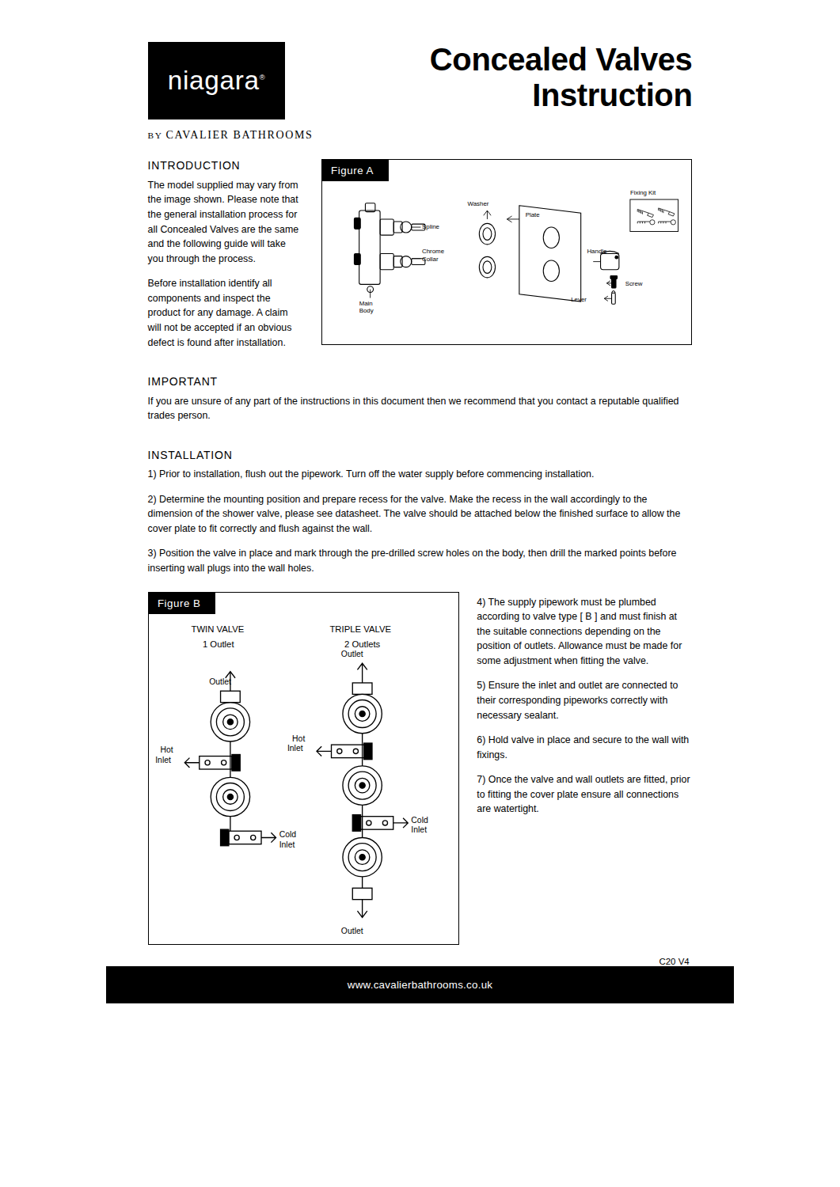niagara®
BY CAVALIER BATHROOMS
Concealed Valves
Instruction
INTRODUCTION
The model supplied may vary from the image shown. Please note that the general installation process for all Concealed Valves are the same and the following guide will take you through the process.
Before installation identify all components and inspect the product for any damage. A claim will not be accepted if an obvious defect is found after installation.
Figure A
Washer Plate Spline Chrome Collar Handle Screw Lever Main Body Fixing Kit
IMPORTANT
If you are unsure of any part of the instructions in this document then we recommend that you contact a reputable qualified trades person.
INSTALLATION
1) Prior to installation, flush out the pipework. Turn off the water supply before commencing installation.
2) Determine the mounting position and prepare recess for the valve. Make the recess in the wall accordingly to the dimension of the shower valve, please see datasheet. The valve should be attached below the finished surface to allow the cover plate to fit correctly and flush against the wall.
3) Position the valve in place and mark through the pre-drilled screw holes on the body, then drill the marked points before inserting wall plugs into the wall holes.
Figure B
TWIN VALVE 1 Outlet TRIPLE VALVE 2 Outlets Hot Inlet Cold Inlet Outlet Outlet Hot Inlet Cold Inlet Outlet
4) The supply pipework must be plumbed according to valve type [ B ] and must finish at the suitable connections depending on the position of outlets. Allowance must be made for some adjustment when fitting the valve.
5) Ensure the inlet and outlet are connected to their corresponding pipeworks correctly with necessary sealant.
6) Hold valve in place and secure to the wall with fixings.
7) Once the valve and wall outlets are fitted, prior to fitting the cover plate ensure all connections are watertight.
C20 V4
www.cavalierbathrooms.co.uk